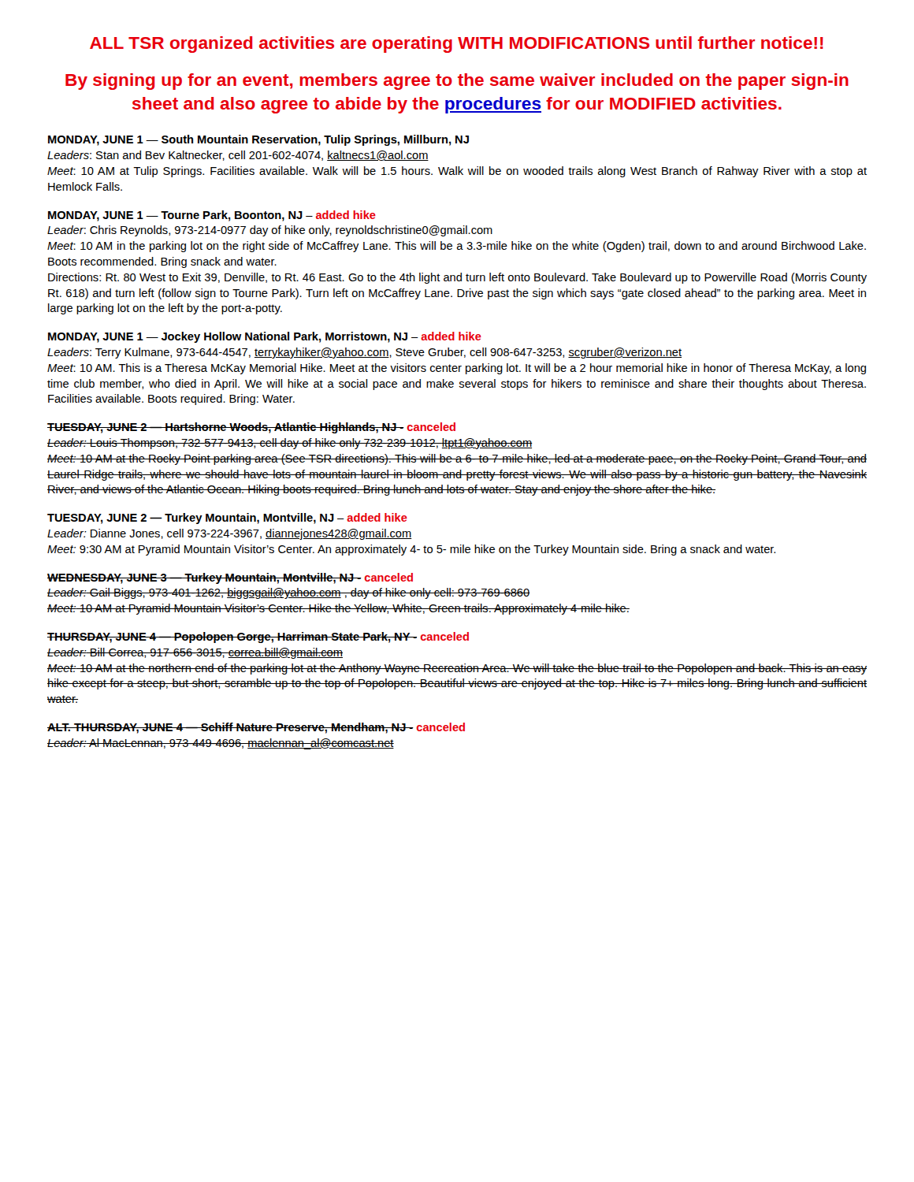ALL TSR organized activities are operating WITH MODIFICATIONS until further notice!!
By signing up for an event, members agree to the same waiver included on the paper sign-in sheet and also agree to abide by the procedures for our MODIFIED activities.
MONDAY, JUNE 1 — South Mountain Reservation, Tulip Springs, Millburn, NJ
Leaders: Stan and Bev Kaltnecker, cell 201-602-4074, kaltnecs1@aol.com
Meet: 10 AM at Tulip Springs. Facilities available. Walk will be 1.5 hours. Walk will be on wooded trails along West Branch of Rahway River with a stop at Hemlock Falls.
MONDAY, JUNE 1 — Tourne Park, Boonton, NJ – added hike
Leader: Chris Reynolds, 973-214-0977 day of hike only, reynoldschristine0@gmail.com
Meet: 10 AM in the parking lot on the right side of McCaffrey Lane. This will be a 3.3-mile hike on the white (Ogden) trail, down to and around Birchwood Lake. Boots recommended. Bring snack and water.
Directions: Rt. 80 West to Exit 39, Denville, to Rt. 46 East. Go to the 4th light and turn left onto Boulevard. Take Boulevard up to Powerville Road (Morris County Rt. 618) and turn left (follow sign to Tourne Park). Turn left on McCaffrey Lane. Drive past the sign which says “gate closed ahead” to the parking area. Meet in large parking lot on the left by the port-a-potty.
MONDAY, JUNE 1 — Jockey Hollow National Park, Morristown, NJ – added hike
Leaders: Terry Kulmane, 973-644-4547, terrykayhiker@yahoo.com, Steve Gruber, cell 908-647-3253, scgruber@verizon.net
Meet: 10 AM. This is a Theresa McKay Memorial Hike. Meet at the visitors center parking lot. It will be a 2 hour memorial hike in honor of Theresa McKay, a long time club member, who died in April. We will hike at a social pace and make several stops for hikers to reminisce and share their thoughts about Theresa. Facilities available. Boots required. Bring: Water.
TUESDAY, JUNE 2 — Hartshorne Woods, Atlantic Highlands, NJ - canceled
Leader: Louis Thompson, 732-577-9413, cell day of hike only 732-239-1012, ltpt1@yahoo.com
Meet: 10 AM at the Rocky Point parking area (See TSR directions). This will be a 6- to 7-mile hike, led at a moderate pace, on the Rocky Point, Grand Tour, and Laurel Ridge trails, where we should have lots of mountain laurel in bloom and pretty forest views. We will also pass by a historic gun battery, the Navesink River, and views of the Atlantic Ocean. Hiking boots required. Bring lunch and lots of water. Stay and enjoy the shore after the hike.
TUESDAY, JUNE 2 — Turkey Mountain, Montville, NJ – added hike
Leader: Dianne Jones, cell 973-224-3967, diannejones428@gmail.com
Meet: 9:30 AM at Pyramid Mountain Visitor’s Center. An approximately 4- to 5- mile hike on the Turkey Mountain side. Bring a snack and water.
WEDNESDAY, JUNE 3 — Turkey Mountain, Montville, NJ - canceled
Leader: Gail Biggs, 973-401-1262, biggsgail@yahoo.com , day of hike only cell: 973-769-6860
Meet: 10 AM at Pyramid Mountain Visitor’s Center. Hike the Yellow, White, Green trails. Approximately 4-mile hike.
THURSDAY, JUNE 4 — Popolopen Gorge, Harriman State Park, NY - canceled
Leader: Bill Correa, 917-656-3015, correa.bill@gmail.com
Meet: 10 AM at the northern end of the parking lot at the Anthony Wayne Recreation Area. We will take the blue trail to the Popolopen and back. This is an easy hike except for a steep, but short, scramble up to the top of Popolopen. Beautiful views are enjoyed at the top. Hike is 7+ miles long. Bring lunch and sufficient water.
ALT. THURSDAY, JUNE 4 — Schiff Nature Preserve, Mendham, NJ - canceled
Leader: Al MacLennan, 973-449-4696, maclennan_al@comcast.net